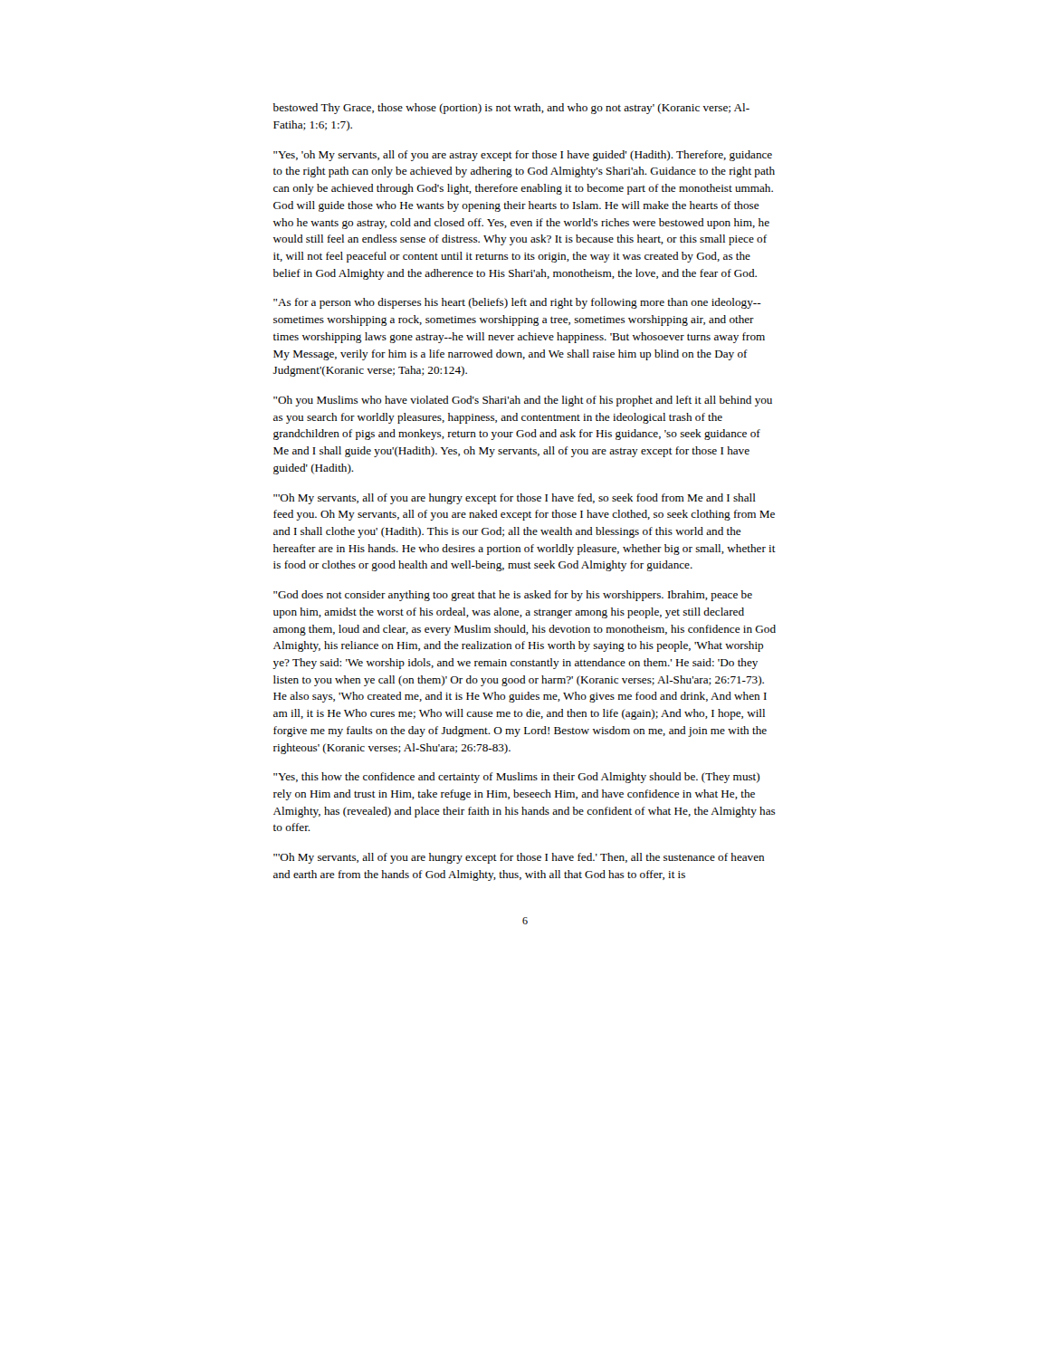bestowed Thy Grace, those whose (portion) is not wrath, and who go not astray' (Koranic verse; Al-Fatiha; 1:6; 1:7).
"Yes, 'oh My servants, all of you are astray except for those I have guided' (Hadith). Therefore, guidance to the right path can only be achieved by adhering to God Almighty's Shari'ah. Guidance to the right path can only be achieved through God's light, therefore enabling it to become part of the monotheist ummah. God will guide those who He wants by opening their hearts to Islam. He will make the hearts of those who he wants go astray, cold and closed off. Yes, even if the world's riches were bestowed upon him, he would still feel an endless sense of distress. Why you ask? It is because this heart, or this small piece of it, will not feel peaceful or content until it returns to its origin, the way it was created by God, as the belief in God Almighty and the adherence to His Shari'ah, monotheism, the love, and the fear of God.
"As for a person who disperses his heart (beliefs) left and right by following more than one ideology--sometimes worshipping a rock, sometimes worshipping a tree, sometimes worshipping air, and other times worshipping laws gone astray--he will never achieve happiness. 'But whosoever turns away from My Message, verily for him is a life narrowed down, and We shall raise him up blind on the Day of Judgment'(Koranic verse; Taha; 20:124).
"Oh you Muslims who have violated God's Shari'ah and the light of his prophet and left it all behind you as you search for worldly pleasures, happiness, and contentment in the ideological trash of the grandchildren of pigs and monkeys, return to your God and ask for His guidance, 'so seek guidance of Me and I shall guide you'(Hadith). Yes, oh My servants, all of you are astray except for those I have guided' (Hadith).
"'Oh My servants, all of you are hungry except for those I have fed, so seek food from Me and I shall feed you. Oh My servants, all of you are naked except for those I have clothed, so seek clothing from Me and I shall clothe you' (Hadith). This is our God; all the wealth and blessings of this world and the hereafter are in His hands. He who desires a portion of worldly pleasure, whether big or small, whether it is food or clothes or good health and well-being, must seek God Almighty for guidance.
"God does not consider anything too great that he is asked for by his worshippers. Ibrahim, peace be upon him, amidst the worst of his ordeal, was alone, a stranger among his people, yet still declared among them, loud and clear, as every Muslim should, his devotion to monotheism, his confidence in God Almighty, his reliance on Him, and the realization of His worth by saying to his people, 'What worship ye? They said: 'We worship idols, and we remain constantly in attendance on them.' He said: 'Do they listen to you when ye call (on them)' Or do you good or harm?' (Koranic verses; Al-Shu'ara; 26:71-73). He also says, 'Who created me, and it is He Who guides me, Who gives me food and drink, And when I am ill, it is He Who cures me; Who will cause me to die, and then to life (again); And who, I hope, will forgive me my faults on the day of Judgment. O my Lord! Bestow wisdom on me, and join me with the righteous' (Koranic verses; Al-Shu'ara; 26:78-83).
"Yes, this how the confidence and certainty of Muslims in their God Almighty should be. (They must) rely on Him and trust in Him, take refuge in Him, beseech Him, and have confidence in what He, the Almighty, has (revealed) and place their faith in his hands and be confident of what He, the Almighty has to offer.
"'Oh My servants, all of you are hungry except for those I have fed.' Then, all the sustenance of heaven and earth are from the hands of God Almighty, thus, with all that God has to offer, it is
6